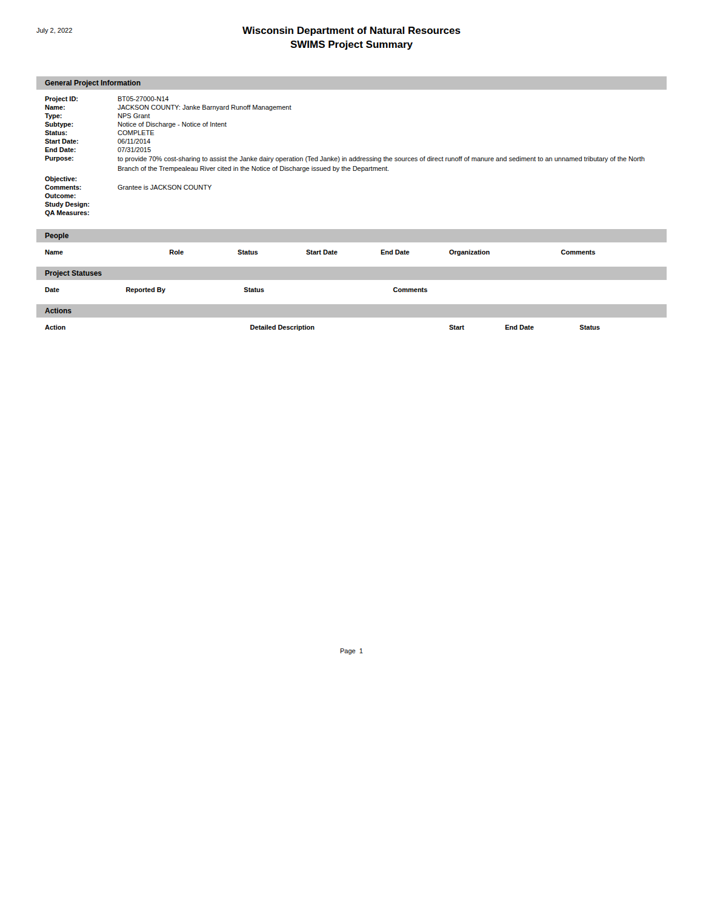July 2, 2022
Wisconsin Department of Natural Resources
SWIMS Project Summary
General Project Information
| Project ID: | BT05-27000-N14 |
| Name: | JACKSON COUNTY: Janke Barnyard Runoff Management |
| Type: | NPS Grant |
| Subtype: | Notice of Discharge - Notice of Intent |
| Status: | COMPLETE |
| Start Date: | 06/11/2014 |
| End Date: | 07/31/2015 |
| Purpose: | to provide 70% cost-sharing to assist the Janke dairy operation (Ted Janke) in addressing the sources of direct runoff of manure and sediment to an unnamed tributary of the North Branch of the Trempealeau River cited in the Notice of Discharge issued by the Department. |
| Objective: | |
| Comments: | Grantee is JACKSON COUNTY |
| Outcome: | |
| Study Design: | |
| QA Measures: | |
People
| Name | Role | Status | Start Date | End Date | Organization | Comments |
| --- | --- | --- | --- | --- | --- | --- |
Project Statuses
| Date | Reported By | Status | Comments |
| --- | --- | --- | --- |
Actions
| Action | Detailed Description | Start | End Date | Status |
| --- | --- | --- | --- | --- |
Page 1